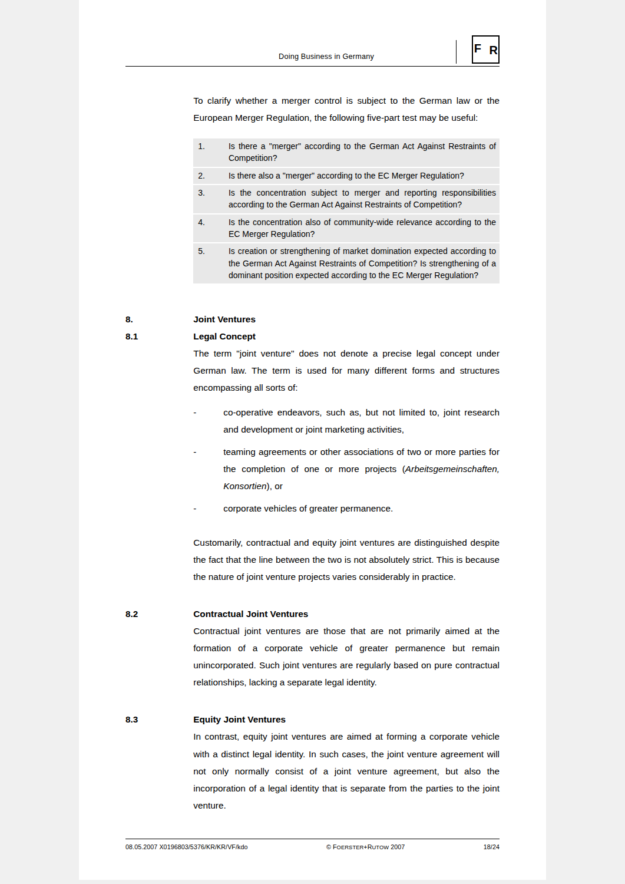Doing Business in Germany
To clarify whether a merger control is subject to the German law or the European Merger Regulation, the following five-part test may be useful:
| 1. | Is there a "merger" according to the German Act Against Restraints of Competition? |
| 2. | Is there also a "merger" according to the EC Merger Regulation? |
| 3. | Is the concentration subject to merger and reporting responsibilities according to the German Act Against Restraints of Competition? |
| 4. | Is the concentration also of community-wide relevance according to the EC Merger Regulation? |
| 5. | Is creation or strengthening of market domination expected according to the German Act Against Restraints of Competition? Is strengthening of a dominant position expected according to the EC Merger Regulation? |
8.
Joint Ventures
8.1
Legal Concept
The term "joint venture" does not denote a precise legal concept under German law. The term is used for many different forms and structures encompassing all sorts of:
co-operative endeavors, such as, but not limited to, joint research and development or joint marketing activities,
teaming agreements or other associations of two or more parties for the completion of one or more projects (Arbeitsgemeinschaften, Konsortien), or
corporate vehicles of greater permanence.
Customarily, contractual and equity joint ventures are distinguished despite the fact that the line between the two is not absolutely strict. This is because the nature of joint venture projects varies considerably in practice.
8.2
Contractual Joint Ventures
Contractual joint ventures are those that are not primarily aimed at the formation of a corporate vehicle of greater permanence but remain unincorporated. Such joint ventures are regularly based on pure contractual relationships, lacking a separate legal identity.
8.3
Equity Joint Ventures
In contrast, equity joint ventures are aimed at forming a corporate vehicle with a distinct legal identity. In such cases, the joint venture agreement will not only normally consist of a joint venture agreement, but also the incorporation of a legal identity that is separate from the parties to the joint venture.
08.05.2007 X0196803/5376/KR/KR/VF/kdo
© FOERSTER+RUTOW 2007
18/24